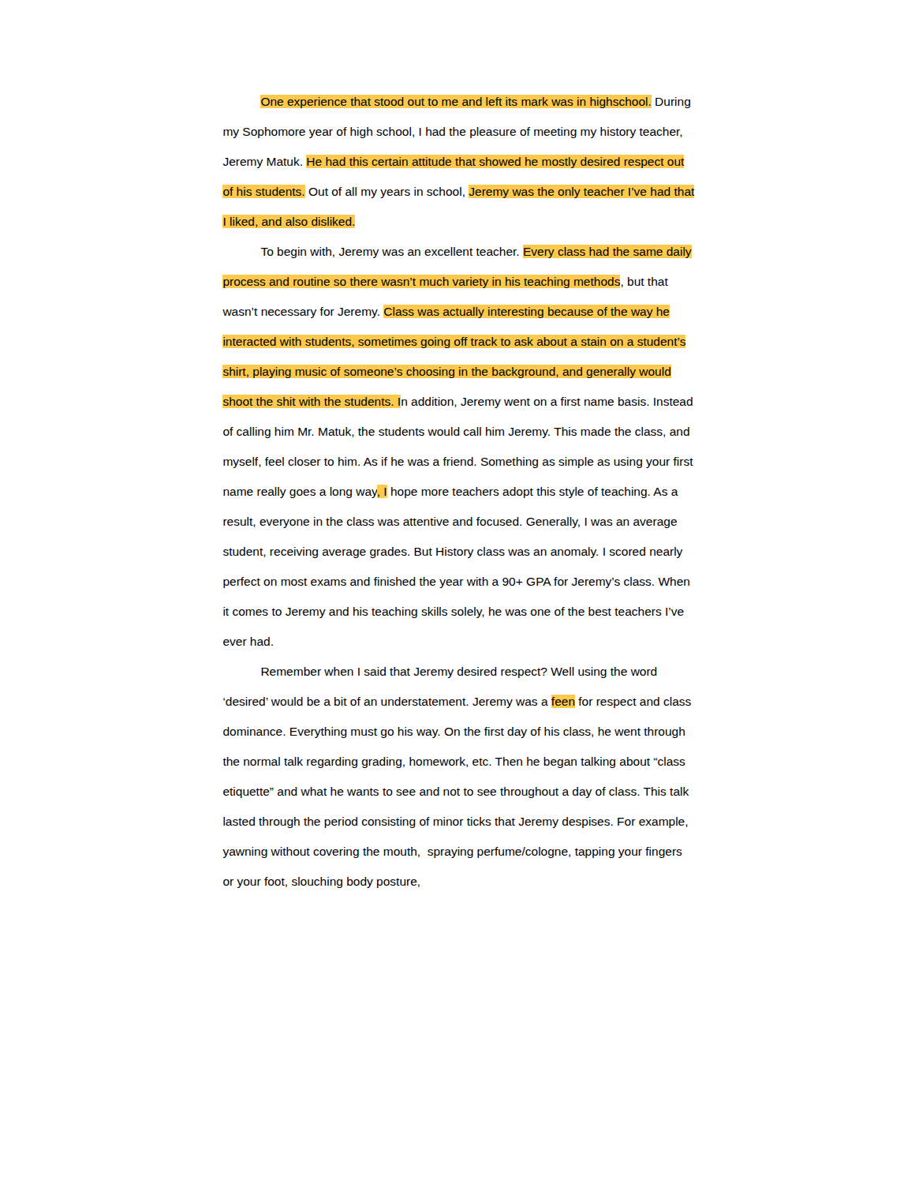One experience that stood out to me and left its mark was in highschool. During my Sophomore year of high school, I had the pleasure of meeting my history teacher, Jeremy Matuk. He had this certain attitude that showed he mostly desired respect out of his students. Out of all my years in school, Jeremy was the only teacher I’ve had that I liked, and also disliked.
To begin with, Jeremy was an excellent teacher. Every class had the same daily process and routine so there wasn’t much variety in his teaching methods, but that wasn’t necessary for Jeremy. Class was actually interesting because of the way he interacted with students, sometimes going off track to ask about a stain on a student’s shirt, playing music of someone’s choosing in the background, and generally would shoot the shit with the students. In addition, Jeremy went on a first name basis. Instead of calling him Mr. Matuk, the students would call him Jeremy. This made the class, and myself, feel closer to him. As if he was a friend. Something as simple as using your first name really goes a long way, I hope more teachers adopt this style of teaching. As a result, everyone in the class was attentive and focused. Generally, I was an average student, receiving average grades. But History class was an anomaly. I scored nearly perfect on most exams and finished the year with a 90+ GPA for Jeremy’s class. When it comes to Jeremy and his teaching skills solely, he was one of the best teachers I’ve ever had.
Remember when I said that Jeremy desired respect? Well using the word ‘desired’ would be a bit of an understatement. Jeremy was a feen for respect and class dominance. Everything must go his way. On the first day of his class, he went through the normal talk regarding grading, homework, etc. Then he began talking about “class etiquette” and what he wants to see and not to see throughout a day of class. This talk lasted through the period consisting of minor ticks that Jeremy despises. For example, yawning without covering the mouth, spraying perfume/cologne, tapping your fingers or your foot, slouching body posture,